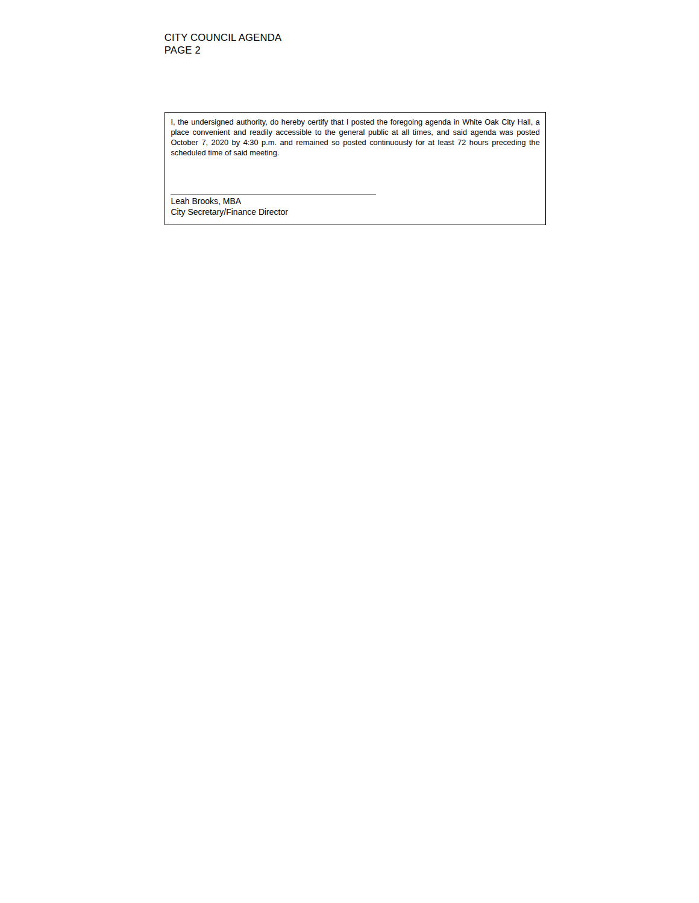CITY COUNCIL AGENDA
PAGE 2
I, the undersigned authority, do hereby certify that I posted the foregoing agenda in White Oak City Hall, a place convenient and readily accessible to the general public at all times, and said agenda was posted October 7, 2020 by 4:30 p.m. and remained so posted continuously for at least 72 hours preceding the scheduled time of said meeting.
Leah Brooks, MBA
City Secretary/Finance Director